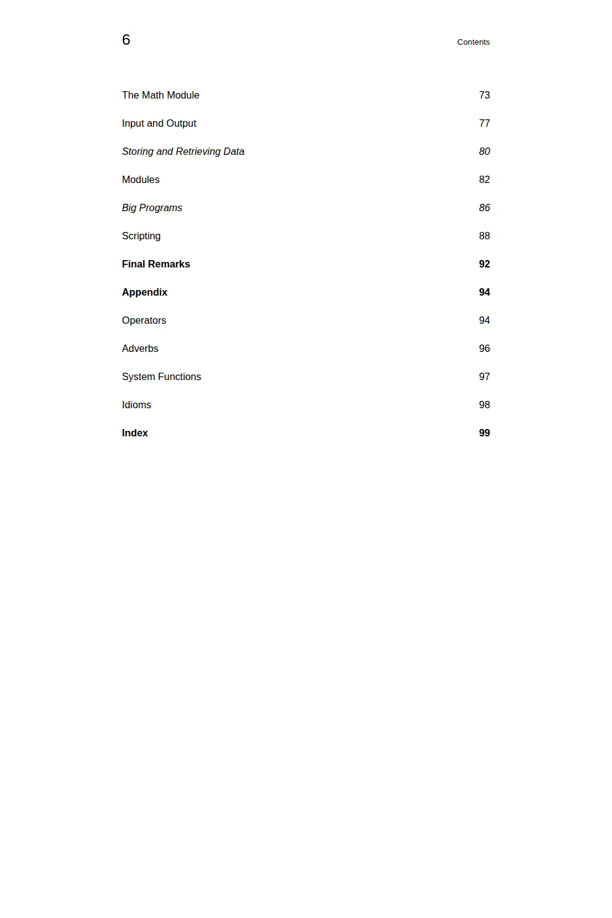6
Contents
The Math Module 73
Input and Output 77
Storing and Retrieving Data 80
Modules 82
Big Programs 86
Scripting 88
Final Remarks 92
Appendix 94
Operators 94
Adverbs 96
System Functions 97
Idioms 98
Index 99